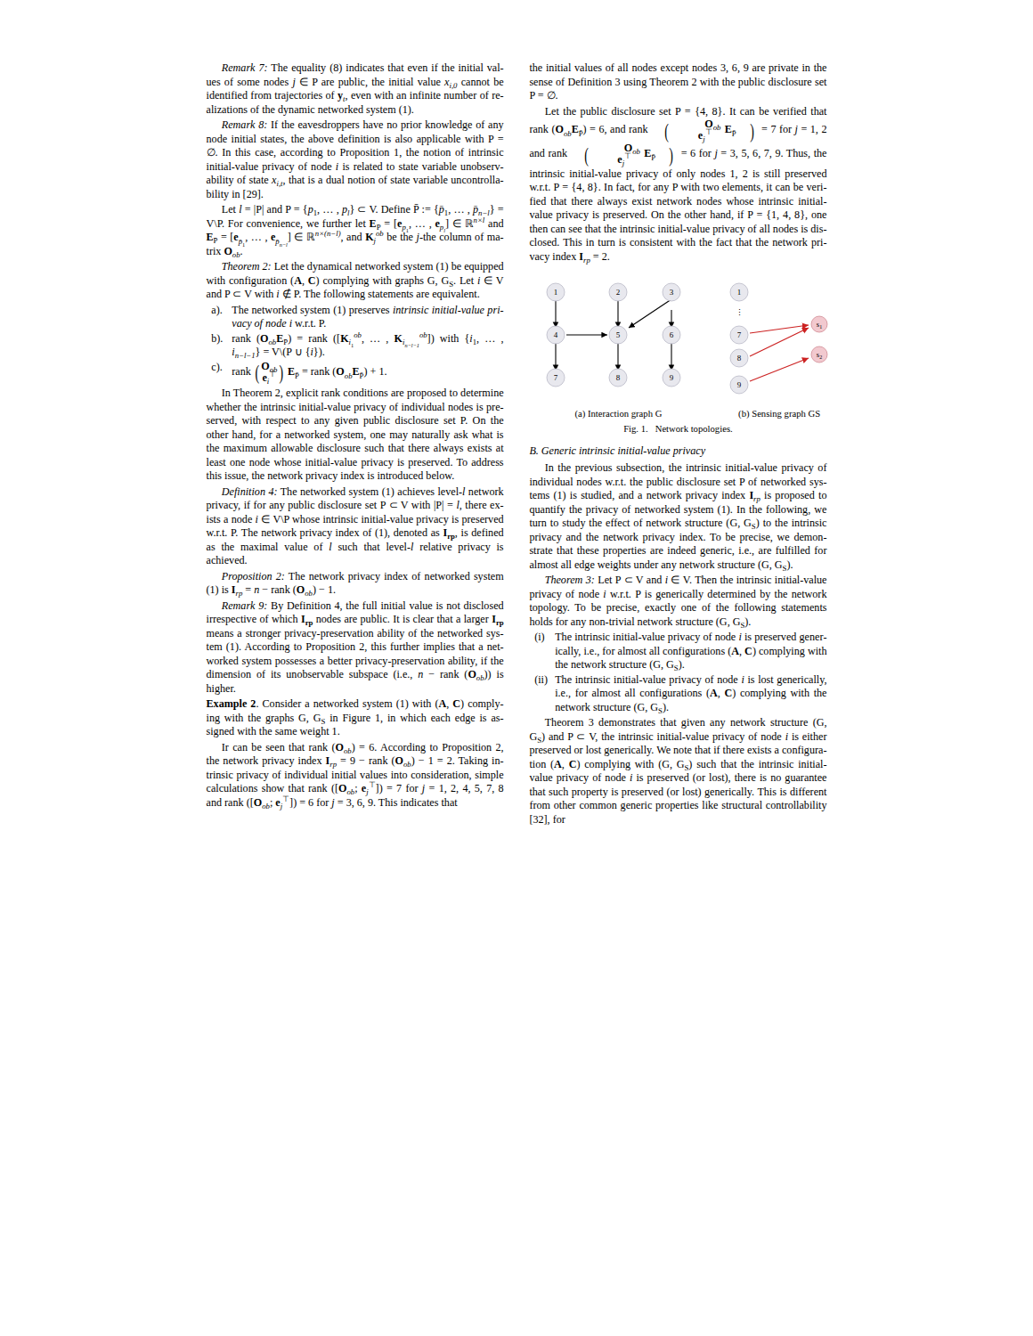Remark 7: The equality (8) indicates that even if the initial values of some nodes j ∈ P are public, the initial value xi,0 cannot be identified from trajectories of yt, even with an infinite number of realizations of the dynamic networked system (1).
Remark 8: If the eavesdroppers have no prior knowledge of any node initial states, the above definition is also applicable with P = ∅. In this case, according to Proposition 1, the notion of intrinsic initial-value privacy of node i is related to state variable unobservability of state xi,t, that is a dual notion of state variable uncontrollability in [29].
Let l = |P| and P = {p1, … , pl} ⊂ V. Define P̄ := {p̄1, … , p̄n−l} = V\P. For convenience, we further let EP = [ep1, … , epl] ∈ ℝn×l and EP̄ = [ep̄1, … , ep̄n−l] ∈ ℝn×(n−l), and Kjob be the j-the column of matrix Oob.
Theorem 2: Let the dynamical networked system (1) be equipped with configuration (A, C) complying with graphs G, GS. Let i ∈ V and P ⊂ V with i ∉ P. The following statements are equivalent.
a). The networked system (1) preserves intrinsic initial-value privacy of node i w.r.t. P.
b). rank (OobEP̄) = rank ([Ki1ob, … , Kin−l−1ob]) with {i1, … , in−l−1} = V\(P ∪ {i}).
c). rank (Oob
ei⊤) EP̄ = rank (OobEP̄) + 1.
In Theorem 2, explicit rank conditions are proposed to determine whether the intrinsic initial-value privacy of individual nodes is preserved, with respect to any given public disclosure set P. On the other hand, for a networked system, one may naturally ask what is the maximum allowable disclosure such that there always exists at least one node whose initial-value privacy is preserved. To address this issue, the network privacy index is introduced below.
Definition 4: The networked system (1) achieves level-l network privacy, if for any public disclosure set P ⊂ V with |P| = l, there exists a node i ∈ V\P whose intrinsic initial-value privacy is preserved w.r.t. P. The network privacy index of (1), denoted as Irp, is defined as the maximal value of l such that level-l relative privacy is achieved.
Proposition 2: The network privacy index of networked system (1) is Irp = n − rank (Oob) − 1.
Remark 9: By Definition 4, the full initial value is not disclosed irrespective of which Irp nodes are public. It is clear that a larger Irp means a stronger privacy-preservation ability of the networked system (1). According to Proposition 2, this further implies that a networked system possesses a better privacy-preservation ability, if the dimension of its unobservable subspace (i.e., n − rank (Oob)) is higher.
Example 2. Consider a networked system (1) with (A, C) complying with the graphs G, GS in Figure 1, in which each edge is assigned with the same weight 1.
Ir can be seen that rank (Oob) = 6. According to Proposition 2, the network privacy index Irp = 9 − rank (Oob) − 1 = 2. Taking intrinsic privacy of individual initial values into consideration, simple calculations show that rank ([Oob; ej⊤]) = 7 for j = 1, 2, 4, 5, 7, 8 and rank ([Oob; ej⊤]) = 6 for j = 3, 6, 9. This indicates that
the initial values of all nodes except nodes 3, 6, 9 are private in the sense of Definition 3 using Theorem 2 with the public disclosure set P = ∅.
Let the public disclosure set P = {4, 8}. It can be verified that rank (OobEP̄) = 6, and rank (Oob
ej⊤ EP̄) = 7 for j = 1, 2 and rank (Oob
ej⊤ EP̄) = 6 for j = 3, 5, 6, 7, 9. Thus, the intrinsic initial-value privacy of only nodes 1, 2 is still preserved w.r.t. P = {4, 8}. In fact, for any P with two elements, it can be verified that there always exist network nodes whose intrinsic initial-value privacy is preserved. On the other hand, if P = {1, 4, 8}, one then can see that the intrinsic initial-value privacy of all nodes is disclosed. This in turn is consistent with the fact that the network privacy index Irp = 2.
1 2 3 4 5 6 7 8 9
(a) Interaction graph G
1 ⋮ 7 8 9 s1 s2
(b) Sensing graph GS
Fig. 1. Network topologies.
B. Generic intrinsic initial-value privacy
In the previous subsection, the intrinsic initial-value privacy of individual nodes w.r.t. the public disclosure set P of networked systems (1) is studied, and a network privacy index Irp is proposed to quantify the privacy of networked system (1). In the following, we turn to study the effect of network structure (G, GS) to the intrinsic privacy and the network privacy index. To be precise, we demonstrate that these properties are indeed generic, i.e., are fulfilled for almost all edge weights under any network structure (G, GS).
Theorem 3: Let P ⊂ V and i ∈ V. Then the intrinsic initial-value privacy of node i w.r.t. P is generically determined by the network topology. To be precise, exactly one of the following statements holds for any non-trivial network structure (G, GS).
(i) The intrinsic initial-value privacy of node i is preserved generically, i.e., for almost all configurations (A, C) complying with the network structure (G, GS).
(ii) The intrinsic initial-value privacy of node i is lost generically, i.e., for almost all configurations (A, C) complying with the network structure (G, GS).
Theorem 3 demonstrates that given any network structure (G, GS) and P ⊂ V, the intrinsic initial-value privacy of node i is either preserved or lost generically. We note that if there exists a configuration (A, C) complying with (G, GS) such that the intrinsic initial-value privacy of node i is preserved (or lost), there is no guarantee that such property is preserved (or lost) generically. This is different from other common generic properties like structural controllability [32], for